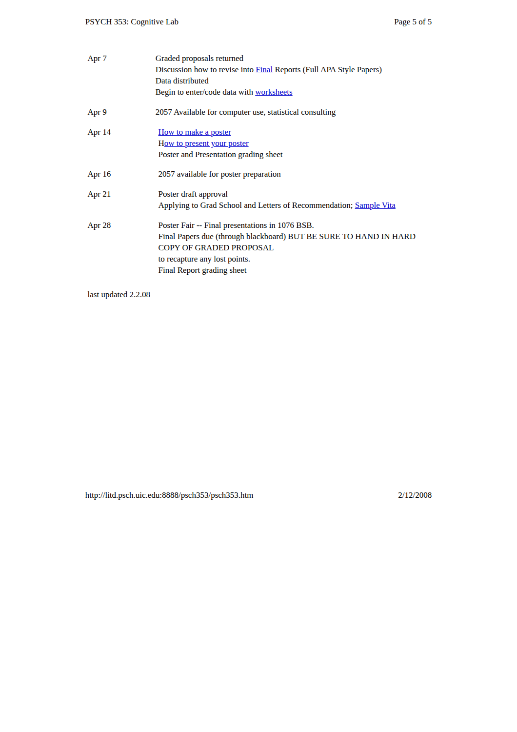PSYCH 353: Cognitive Lab
Page 5 of 5
Apr 7
Graded proposals returned
Discussion how to revise into Final Reports (Full APA Style Papers)
Data distributed
Begin to enter/code data with worksheets
Apr 9
2057 Available for computer use, statistical consulting
Apr 14
How to make a poster
How to present your poster
Poster and Presentation grading sheet
Apr 16
2057 available for poster preparation
Apr 21
Poster draft approval
Applying to Grad School and Letters of Recommendation; Sample Vita
Apr 28
Poster Fair -- Final presentations in 1076 BSB.
Final Papers due (through blackboard) BUT BE SURE TO HAND IN HARD COPY OF GRADED PROPOSAL
to recapture any lost points.
Final Report grading sheet
last updated 2.2.08
http://litd.psch.uic.edu:8888/psch353/psch353.htm
2/12/2008